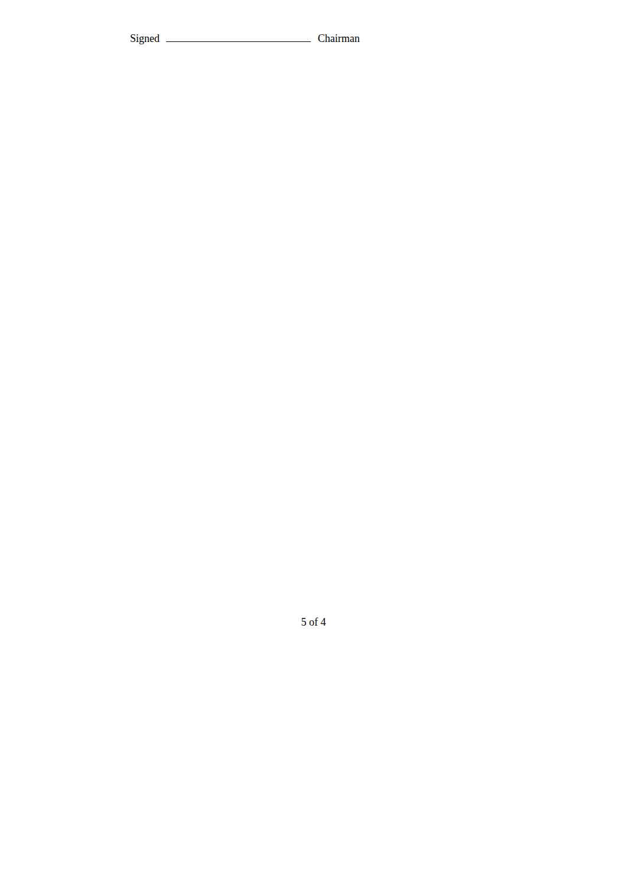Signed Chairman
5 of 4